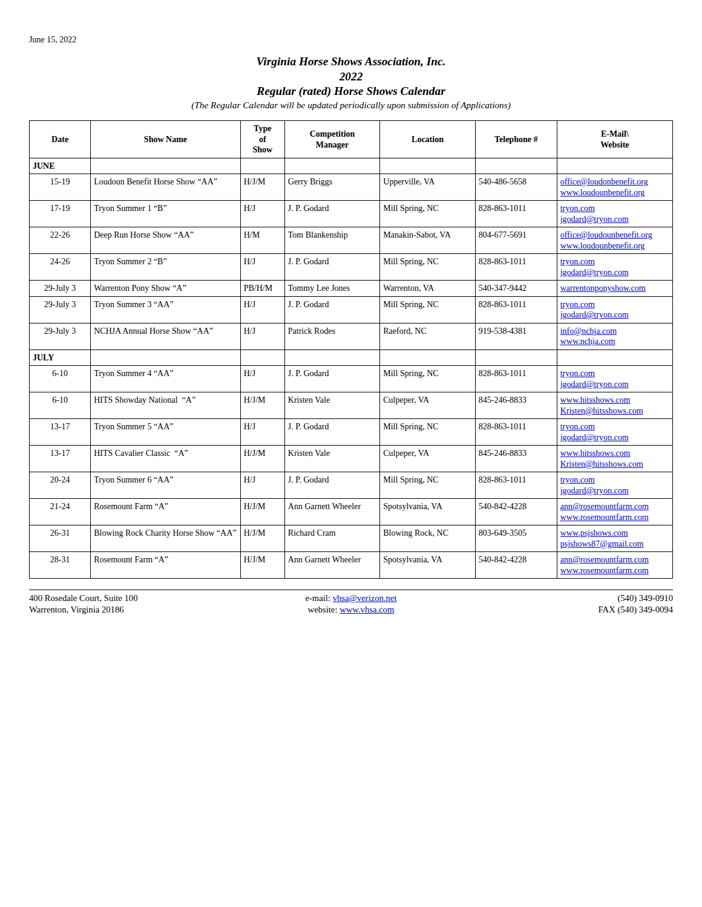June 15, 2022
Virginia Horse Shows Association, Inc.
2022
Regular (rated) Horse Shows Calendar
(The Regular Calendar will be updated periodically upon submission of Applications)
| Date | Show Name | Type of Show | Competition Manager | Location | Telephone # | E-Mail\ Website |
| --- | --- | --- | --- | --- | --- | --- |
| JUNE | | | | | | |
| 15-19 | Loudoun Benefit Horse Show “AA” | H/J/M | Gerry Briggs | Upperville, VA | 540-486-5658 | office@loudonbenefit.org www.loudounbenefit.org |
| 17-19 | Tryon Summer 1 “B” | H/J | J. P. Godard | Mill Spring, NC | 828-863-1011 | tryon.com jgodard@tryon.com |
| 22-26 | Deep Run Horse Show “AA” | H/M | Tom Blankenship | Manakin-Sabot, VA | 804-677-5691 | office@loudounbenefit.org www.loudounbenefit.org |
| 24-26 | Tryon Summer 2 “B” | H/J | J. P. Godard | Mill Spring, NC | 828-863-1011 | tryon.com jgodard@tryon.com |
| 29-July 3 | Warrenton Pony Show “A” | PB/H/M | Tommy Lee Jones | Warrenton, VA | 540-347-9442 | warrentonponyshow.com |
| 29-July 3 | Tryon Summer 3 “AA” | H/J | J. P. Godard | Mill Spring, NC | 828-863-1011 | tryon.com jgodard@tryon.com |
| 29-July 3 | NCHJA Annual Horse Show “AA” | H/J | Patrick Rodes | Raeford, NC | 919-538-4381 | info@nchja.com www.nchja.com |
| JULY | | | | | | |
| 6-10 | Tryon Summer 4 “AA” | H/J | J. P. Godard | Mill Spring, NC | 828-863-1011 | tryon.com jgodard@tryon.com |
| 6-10 | HITS Showday National “A” | H/J/M | Kristen Vale | Culpeper, VA | 845-246-8833 | www.hitsshows.com Kristen@hitsshows.com |
| 13-17 | Tryon Summer 5 “AA” | H/J | J. P. Godard | Mill Spring, NC | 828-863-1011 | tryon.com jgodard@tryon.com |
| 13-17 | HITS Cavalier Classic “A” | H/J/M | Kristen Vale | Culpeper, VA | 845-246-8833 | www.hitsshows.com Kristen@hitsshows.com |
| 20-24 | Tryon Summer 6 “AA” | H/J | J. P. Godard | Mill Spring, NC | 828-863-1011 | tryon.com jgodard@tryon.com |
| 21-24 | Rosemount Farm “A” | H/J/M | Ann Garnett Wheeler | Spotsylvania, VA | 540-842-4228 | ann@rosemountfarm.com www.rosemountfarm.com |
| 26-31 | Blowing Rock Charity Horse Show “AA” | H/J/M | Richard Cram | Blowing Rock, NC | 803-649-3505 | www.psjshows.com psjshows87@gmail.com |
| 28-31 | Rosemount Farm “A” | H/J/M | Ann Garnett Wheeler | Spotsylvania, VA | 540-842-4228 | ann@rosemountfarm.com www.rosemountfarm.com |
| 400 Rosedale Court, Suite 100 Warrenton, Virginia 20186 | e-mail: vhsa@verizon.net website: www.vhsa.com | (540) 349-0910 FAX (540) 349-0094 |